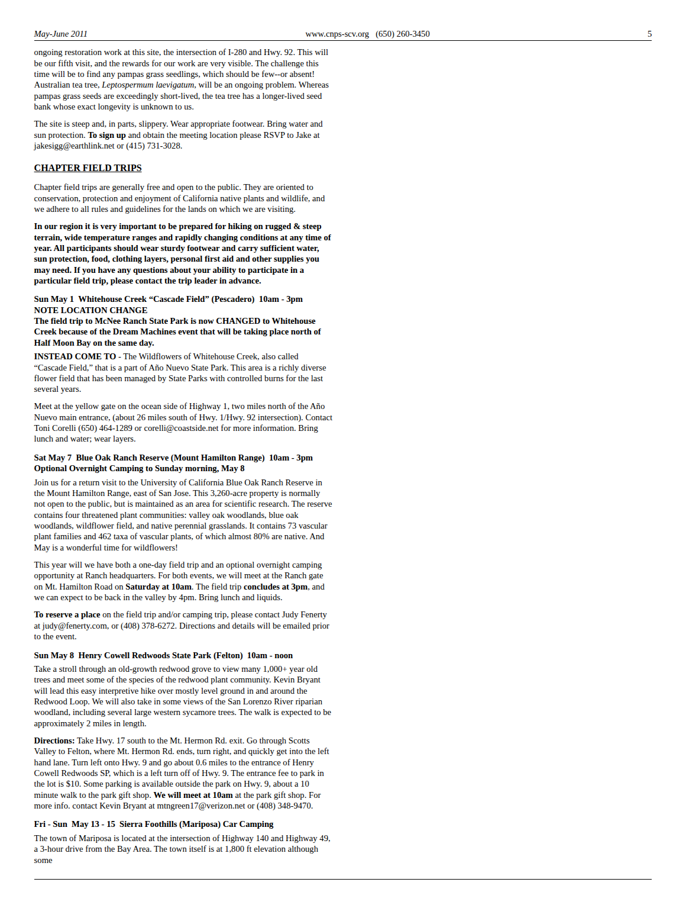May-June 2011 www.cnps-scv.org (650) 260-3450 5
ongoing restoration work at this site, the intersection of I-280 and Hwy. 92. This will be our fifth visit, and the rewards for our work are very visible. The challenge this time will be to find any pampas grass seedlings, which should be few--or absent! Australian tea tree, Leptospermum laevigatum, will be an ongoing problem. Whereas pampas grass seeds are exceedingly short-lived, the tea tree has a longer-lived seed bank whose exact longevity is unknown to us.
The site is steep and, in parts, slippery. Wear appropriate footwear. Bring water and sun protection. To sign up and obtain the meeting location please RSVP to Jake at jakesigg@earthlink.net or (415) 731-3028.
CHAPTER FIELD TRIPS
Chapter field trips are generally free and open to the public. They are oriented to conservation, protection and enjoyment of California native plants and wildlife, and we adhere to all rules and guidelines for the lands on which we are visiting.
In our region it is very important to be prepared for hiking on rugged & steep terrain, wide temperature ranges and rapidly changing conditions at any time of year. All participants should wear sturdy footwear and carry sufficient water, sun protection, food, clothing layers, personal first aid and other supplies you may need. If you have any questions about your ability to participate in a particular field trip, please contact the trip leader in advance.
Sun May 1 Whitehouse Creek “Cascade Field” (Pescadero) 10am - 3pm
NOTE LOCATION CHANGE
The field trip to McNee Ranch State Park is now CHANGED to Whitehouse Creek because of the Dream Machines event that will be taking place north of Half Moon Bay on the same day.
INSTEAD COME TO - The Wildflowers of Whitehouse Creek, also called “Cascade Field,” that is a part of Año Nuevo State Park. This area is a richly diverse flower field that has been managed by State Parks with controlled burns for the last several years.
Meet at the yellow gate on the ocean side of Highway 1, two miles north of the Año Nuevo main entrance, (about 26 miles south of Hwy. 1/Hwy. 92 intersection). Contact Toni Corelli (650) 464-1289 or corelli@coastside.net for more information. Bring lunch and water; wear layers.
Sat May 7 Blue Oak Ranch Reserve (Mount Hamilton Range) 10am - 3pm Optional Overnight Camping to Sunday morning, May 8
Join us for a return visit to the University of California Blue Oak Ranch Reserve in the Mount Hamilton Range, east of San Jose. This 3,260-acre property is normally not open to the public, but is maintained as an area for scientific research. The reserve contains four threatened plant communities: valley oak woodlands, blue oak woodlands, wildflower field, and native perennial grasslands. It contains 73 vascular plant families and 462 taxa of vascular plants, of which almost 80% are native. And May is a wonderful time for wildflowers!
This year will we have both a one-day field trip and an optional overnight camping opportunity at Ranch headquarters. For both events, we will meet at the Ranch gate on Mt. Hamilton Road on Saturday at 10am. The field trip concludes at 3pm, and we can expect to be back in the valley by 4pm. Bring lunch and liquids.
To reserve a place on the field trip and/or camping trip, please contact Judy Fenerty at judy@fenerty.com, or (408) 378-6272. Directions and details will be emailed prior to the event.
Sun May 8 Henry Cowell Redwoods State Park (Felton) 10am - noon
Take a stroll through an old-growth redwood grove to view many 1,000+ year old trees and meet some of the species of the redwood plant community. Kevin Bryant will lead this easy interpretive hike over mostly level ground in and around the Redwood Loop. We will also take in some views of the San Lorenzo River riparian woodland, including several large western sycamore trees. The walk is expected to be approximately 2 miles in length.
Directions: Take Hwy. 17 south to the Mt. Hermon Rd. exit. Go through Scotts Valley to Felton, where Mt. Hermon Rd. ends, turn right, and quickly get into the left hand lane. Turn left onto Hwy. 9 and go about 0.6 miles to the entrance of Henry Cowell Redwoods SP, which is a left turn off of Hwy. 9. The entrance fee to park in the lot is $10. Some parking is available outside the park on Hwy. 9, about a 10 minute walk to the park gift shop. We will meet at 10am at the park gift shop. For more info. contact Kevin Bryant at mtngreen17@verizon.net or (408) 348-9470.
Fri - Sun May 13 - 15 Sierra Foothills (Mariposa) Car Camping
The town of Mariposa is located at the intersection of Highway 140 and Highway 49, a 3-hour drive from the Bay Area. The town itself is at 1,800 ft elevation although some